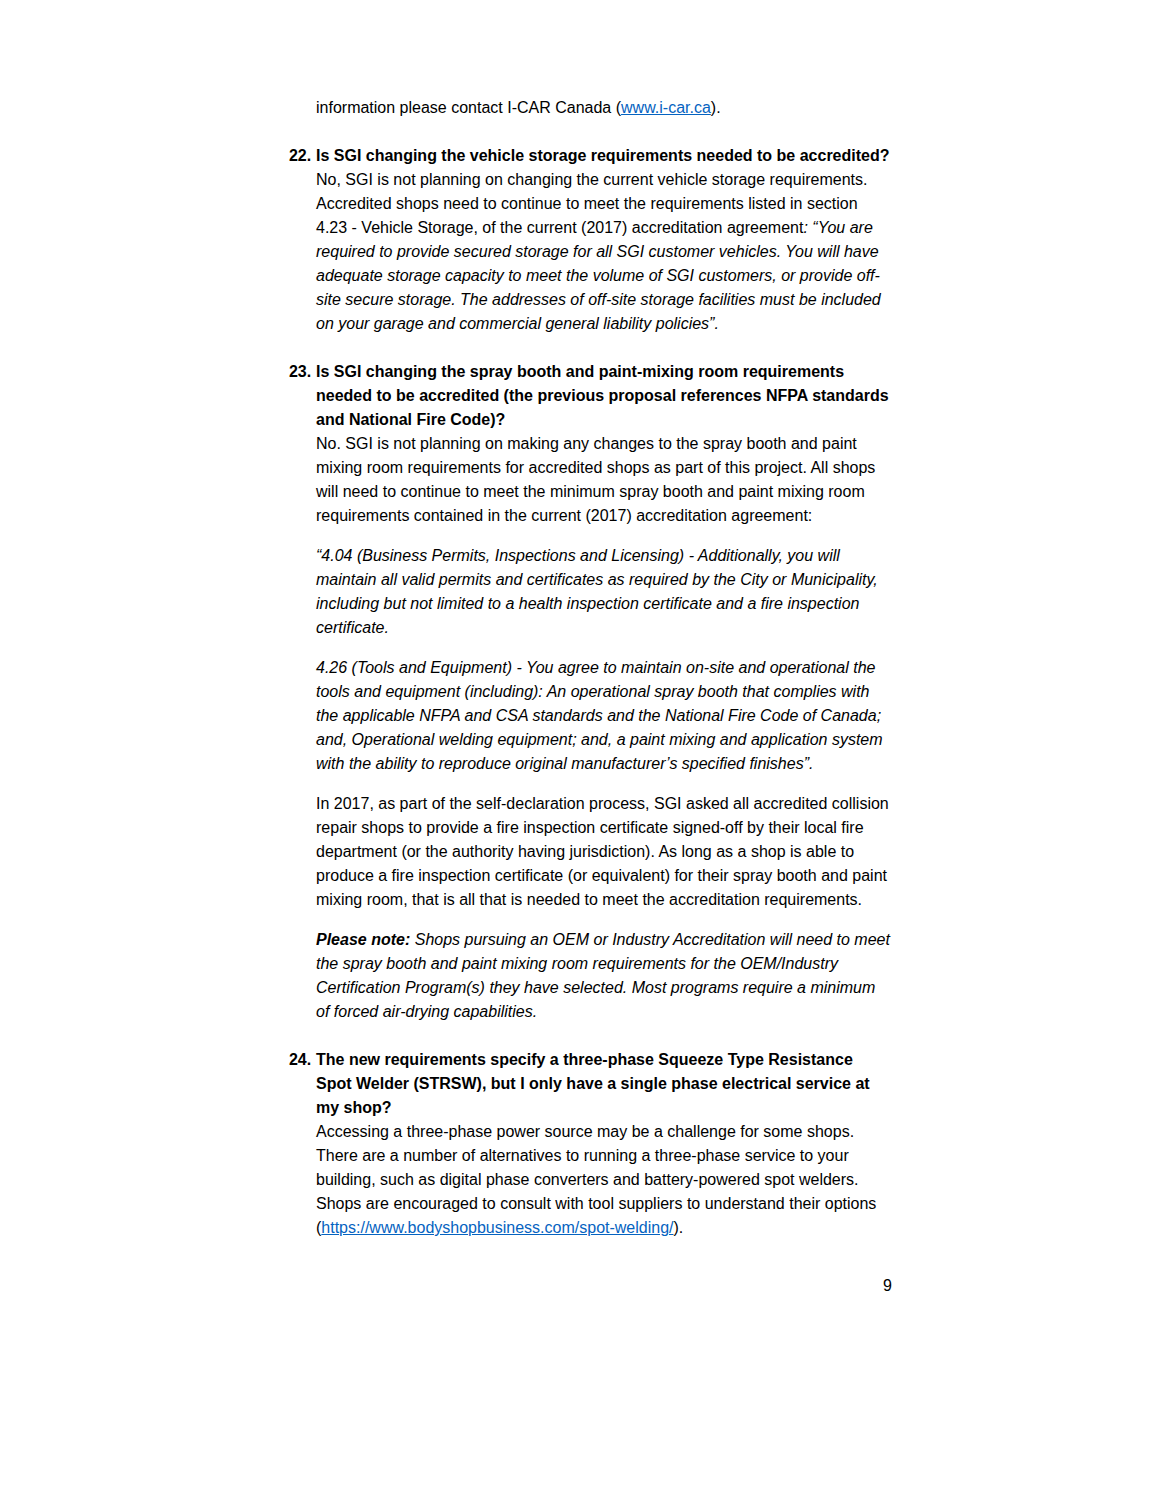information please contact I-CAR Canada (www.i-car.ca).
22.
Is SGI changing the vehicle storage requirements needed to be accredited?
No, SGI is not planning on changing the current vehicle storage requirements. Accredited shops need to continue to meet the requirements listed in section 4.23 - Vehicle Storage, of the current (2017) accreditation agreement: “You are required to provide secured storage for all SGI customer vehicles. You will have adequate storage capacity to meet the volume of SGI customers, or provide off-site secure storage. The addresses of off-site storage facilities must be included on your garage and commercial general liability policies”.
23.
Is SGI changing the spray booth and paint-mixing room requirements needed to be accredited (the previous proposal references NFPA standards and National Fire Code)?
No. SGI is not planning on making any changes to the spray booth and paint mixing room requirements for accredited shops as part of this project. All shops will need to continue to meet the minimum spray booth and paint mixing room requirements contained in the current (2017) accreditation agreement:
“4.04 (Business Permits, Inspections and Licensing) - Additionally, you will maintain all valid permits and certificates as required by the City or Municipality, including but not limited to a health inspection certificate and a fire inspection certificate.
4.26 (Tools and Equipment) - You agree to maintain on-site and operational the tools and equipment (including): An operational spray booth that complies with the applicable NFPA and CSA standards and the National Fire Code of Canada; and, Operational welding equipment; and, a paint mixing and application system with the ability to reproduce original manufacturer’s specified finishes”.
In 2017, as part of the self-declaration process, SGI asked all accredited collision repair shops to provide a fire inspection certificate signed-off by their local fire department (or the authority having jurisdiction). As long as a shop is able to produce a fire inspection certificate (or equivalent) for their spray booth and paint mixing room, that is all that is needed to meet the accreditation requirements.
Please note: Shops pursuing an OEM or Industry Accreditation will need to meet the spray booth and paint mixing room requirements for the OEM/Industry Certification Program(s) they have selected. Most programs require a minimum of forced air-drying capabilities.
24.
The new requirements specify a three-phase Squeeze Type Resistance Spot Welder (STRSW), but I only have a single phase electrical service at my shop?
Accessing a three-phase power source may be a challenge for some shops. There are a number of alternatives to running a three-phase service to your building, such as digital phase converters and battery-powered spot welders. Shops are encouraged to consult with tool suppliers to understand their options (https://www.bodyshopbusiness.com/spot-welding/).
9